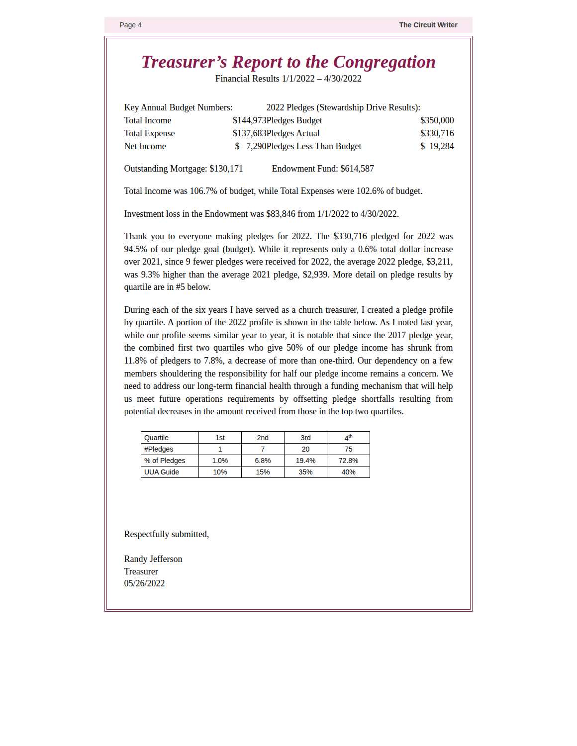Page 4 The Circuit Writer
Treasurer’s Report to the Congregation
Financial Results 1/1/2022 – 4/30/2022
| Key Annual Budget Numbers: | | 2022 Pledges (Stewardship Drive Results): | |
| Total Income | $144,973 | Pledges Budget | $350,000 |
| Total Expense | $137,683 | Pledges Actual | $330,716 |
| Net Income | $ 7,290 | Pledges Less Than Budget | $ 19,284 |
Outstanding Mortgage: $130,171Endowment Fund: $614,587
Total Income was 106.7% of budget, while Total Expenses were 102.6% of budget.
Investment loss in the Endowment was $83,846 from 1/1/2022 to 4/30/2022.
Thank you to everyone making pledges for 2022. The $330,716 pledged for 2022 was 94.5% of our pledge goal (budget). While it represents only a 0.6% total dollar increase over 2021, since 9 fewer pledges were received for 2022, the average 2022 pledge, $3,211, was 9.3% higher than the average 2021 pledge, $2,939. More detail on pledge results by quartile are in #5 below.
During each of the six years I have served as a church treasurer, I created a pledge profile by quartile. A portion of the 2022 profile is shown in the table below. As I noted last year, while our profile seems similar year to year, it is notable that since the 2017 pledge year, the combined first two quartiles who give 50% of our pledge income has shrunk from 11.8% of pledgers to 7.8%, a decrease of more than one-third. Our dependency on a few members shouldering the responsibility for half our pledge income remains a concern. We need to address our long-term financial health through a funding mechanism that will help us meet future operations requirements by offsetting pledge shortfalls resulting from potential decreases in the amount received from those in the top two quartiles.
| Quartile | 1st | 2nd | 3rd | 4 th |
| #Pledges | 1 | 7 | 20 | 75 |
| % of Pledges | 1.0% | 6.8% | 19.4% | 72.8% |
| UUA Guide | 10% | 15% | 35% | 40% |
Respectfully submitted,
Randy Jefferson
Treasurer
05/26/2022